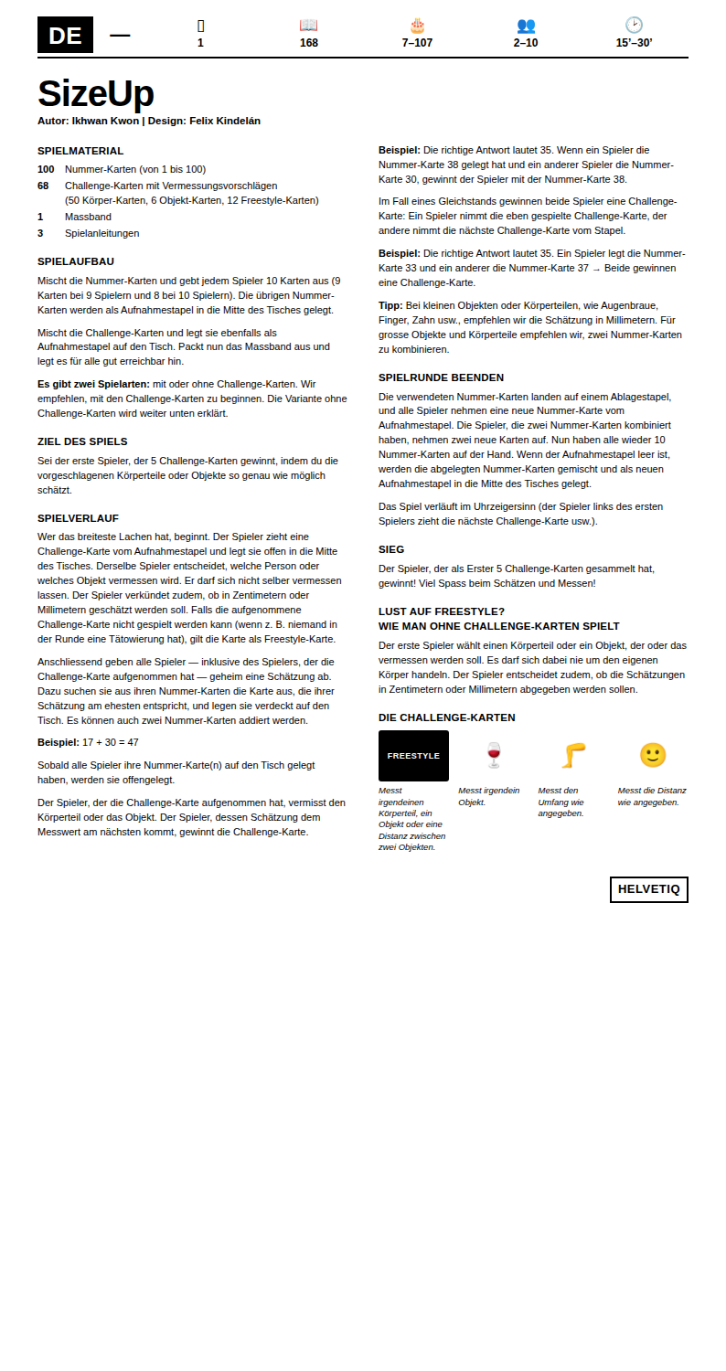DE
—
▯ 1
📖 168
🎂 7–107
👥 2–10
🕑 15’–30’
SizeUp
Autor: Ikhwan Kwon | Design: Felix Kindelán
Spielmaterial
100 Nummer-Karten (von 1 bis 100)
68 Challenge-Karten mit Vermessungsvorschlägen (50 Körper-Karten, 6 Objekt-Karten, 12 Freestyle-Karten)
1 Massband
3 Spielanleitungen
Spielaufbau
Mischt die Nummer-Karten und gebt jedem Spieler 10 Karten aus (9 Karten bei 9 Spielern und 8 bei 10 Spielern). Die übrigen Nummer-Karten werden als Aufnahmestapel in die Mitte des Tisches gelegt.
Mischt die Challenge-Karten und legt sie ebenfalls als Aufnahmestapel auf den Tisch. Packt nun das Massband aus und legt es für alle gut erreichbar hin.
Es gibt zwei Spielarten: mit oder ohne Challenge-Karten. Wir empfehlen, mit den Challenge-Karten zu beginnen. Die Variante ohne Challenge-Karten wird weiter unten erklärt.
Ziel des Spiels
Sei der erste Spieler, der 5 Challenge-Karten gewinnt, indem du die vorgeschlagenen Körperteile oder Objekte so genau wie möglich schätzt.
Spielverlauf
Wer das breiteste Lachen hat, beginnt. Der Spieler zieht eine Challenge-Karte vom Aufnahmestapel und legt sie offen in die Mitte des Tisches. Derselbe Spieler entscheidet, welche Person oder welches Objekt vermessen wird. Er darf sich nicht selber vermessen lassen. Der Spieler verkündet zudem, ob in Zentimetern oder Millimetern geschätzt werden soll. Falls die aufgenommene Challenge-Karte nicht gespielt werden kann (wenn z. B. niemand in der Runde eine Tätowierung hat), gilt die Karte als Freestyle-Karte.
Anschliessend geben alle Spieler — inklusive des Spielers, der die Challenge-Karte aufgenommen hat — geheim eine Schätzung ab. Dazu suchen sie aus ihren Nummer-Karten die Karte aus, die ihrer Schätzung am ehesten entspricht, und legen sie verdeckt auf den Tisch. Es können auch zwei Nummer-Karten addiert werden.
Beispiel: 17 + 30 = 47
Sobald alle Spieler ihre Nummer-Karte(n) auf den Tisch gelegt haben, werden sie offengelegt.
Der Spieler, der die Challenge-Karte aufgenommen hat, vermisst den Körperteil oder das Objekt. Der Spieler, dessen Schätzung dem Messwert am nächsten kommt, gewinnt die Challenge-Karte.
Beispiel: Die richtige Antwort lautet 35. Wenn ein Spieler die Nummer-Karte 38 gelegt hat und ein anderer Spieler die Nummer-Karte 30, gewinnt der Spieler mit der Nummer-Karte 38.
Im Fall eines Gleichstands gewinnen beide Spieler eine Challenge-Karte: Ein Spieler nimmt die eben gespielte Challenge-Karte, der andere nimmt die nächste Challenge-Karte vom Stapel.
Beispiel: Die richtige Antwort lautet 35. Ein Spieler legt die Nummer-Karte 33 und ein anderer die Nummer-Karte 37 → Beide gewinnen eine Challenge-Karte.
Tipp: Bei kleinen Objekten oder Körperteilen, wie Augenbraue, Finger, Zahn usw., empfehlen wir die Schätzung in Millimetern. Für grosse Objekte und Körperteile empfehlen wir, zwei Nummer-Karten zu kombinieren.
Spielrunde beenden
Die verwendeten Nummer-Karten landen auf einem Ablagestapel, und alle Spieler nehmen eine neue Nummer-Karte vom Aufnahmestapel. Die Spieler, die zwei Nummer-Karten kombiniert haben, nehmen zwei neue Karten auf. Nun haben alle wieder 10 Nummer-Karten auf der Hand. Wenn der Aufnahmestapel leer ist, werden die abgelegten Nummer-Karten gemischt und als neuen Aufnahmestapel in die Mitte des Tisches gelegt.
Das Spiel verläuft im Uhrzeigersinn (der Spieler links des ersten Spielers zieht die nächste Challenge-Karte usw.).
Sieg
Der Spieler, der als Erster 5 Challenge-Karten gesammelt hat, gewinnt! Viel Spass beim Schätzen und Messen!
Lust auf Freestyle?
Wie man ohne Challenge-Karten spielt
Der erste Spieler wählt einen Körperteil oder ein Objekt, der oder das vermessen werden soll. Es darf sich dabei nie um den eigenen Körper handeln. Der Spieler entscheidet zudem, ob die Schätzungen in Zentimetern oder Millimetern abgegeben werden sollen.
Die Challenge-Karten
FREESTYLE
Messt irgendeinen Körperteil, ein Objekt oder eine Distanz zwischen zwei Objekten.
🍷
Messt irgendein Objekt.
🦵
Messt den Umfang wie angegeben.
🙂
Messt die Distanz wie angegeben.
HELVETIQ